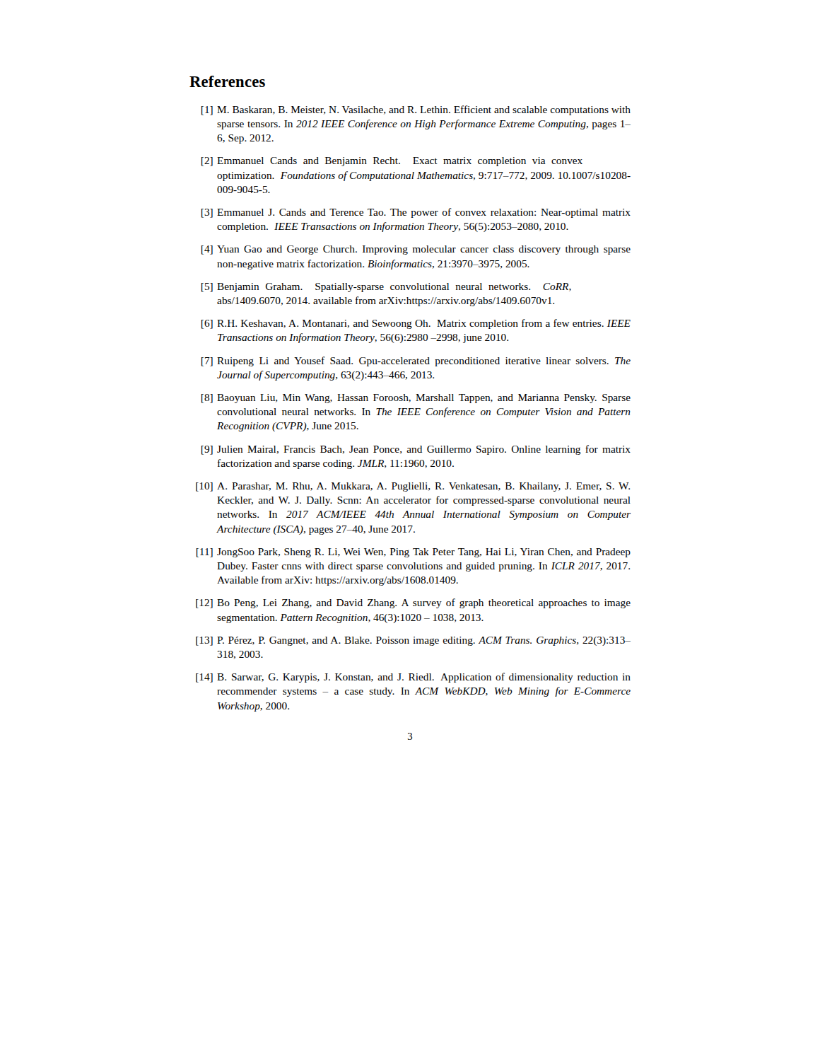References
[1] M. Baskaran, B. Meister, N. Vasilache, and R. Lethin. Efficient and scalable computations with sparse tensors. In 2012 IEEE Conference on High Performance Extreme Computing, pages 1–6, Sep. 2012.
[2] Emmanuel Cands and Benjamin Recht. Exact matrix completion via convex optimization. Foundations of Computational Mathematics, 9:717–772, 2009. 10.1007/s10208-009-9045-5.
[3] Emmanuel J. Cands and Terence Tao. The power of convex relaxation: Near-optimal matrix completion. IEEE Transactions on Information Theory, 56(5):2053–2080, 2010.
[4] Yuan Gao and George Church. Improving molecular cancer class discovery through sparse non-negative matrix factorization. Bioinformatics, 21:3970–3975, 2005.
[5] Benjamin Graham. Spatially-sparse convolutional neural networks. CoRR, abs/1409.6070, 2014. available from arXiv:https://arxiv.org/abs/1409.6070v1.
[6] R.H. Keshavan, A. Montanari, and Sewoong Oh. Matrix completion from a few entries. IEEE Transactions on Information Theory, 56(6):2980 –2998, june 2010.
[7] Ruipeng Li and Yousef Saad. Gpu-accelerated preconditioned iterative linear solvers. The Journal of Supercomputing, 63(2):443–466, 2013.
[8] Baoyuan Liu, Min Wang, Hassan Foroosh, Marshall Tappen, and Marianna Pensky. Sparse convolutional neural networks. In The IEEE Conference on Computer Vision and Pattern Recognition (CVPR), June 2015.
[9] Julien Mairal, Francis Bach, Jean Ponce, and Guillermo Sapiro. Online learning for matrix factorization and sparse coding. JMLR, 11:1960, 2010.
[10] A. Parashar, M. Rhu, A. Mukkara, A. Puglielli, R. Venkatesan, B. Khailany, J. Emer, S. W. Keckler, and W. J. Dally. Scnn: An accelerator for compressed-sparse convolutional neural networks. In 2017 ACM/IEEE 44th Annual International Symposium on Computer Architecture (ISCA), pages 27–40, June 2017.
[11] JongSoo Park, Sheng R. Li, Wei Wen, Ping Tak Peter Tang, Hai Li, Yiran Chen, and Pradeep Dubey. Faster cnns with direct sparse convolutions and guided pruning. In ICLR 2017, 2017. Available from arXiv: https://arxiv.org/abs/1608.01409.
[12] Bo Peng, Lei Zhang, and David Zhang. A survey of graph theoretical approaches to image segmentation. Pattern Recognition, 46(3):1020 – 1038, 2013.
[13] P. Pérez, P. Gangnet, and A. Blake. Poisson image editing. ACM Trans. Graphics, 22(3):313–318, 2003.
[14] B. Sarwar, G. Karypis, J. Konstan, and J. Riedl. Application of dimensionality reduction in recommender systems – a case study. In ACM WebKDD, Web Mining for E-Commerce Workshop, 2000.
3